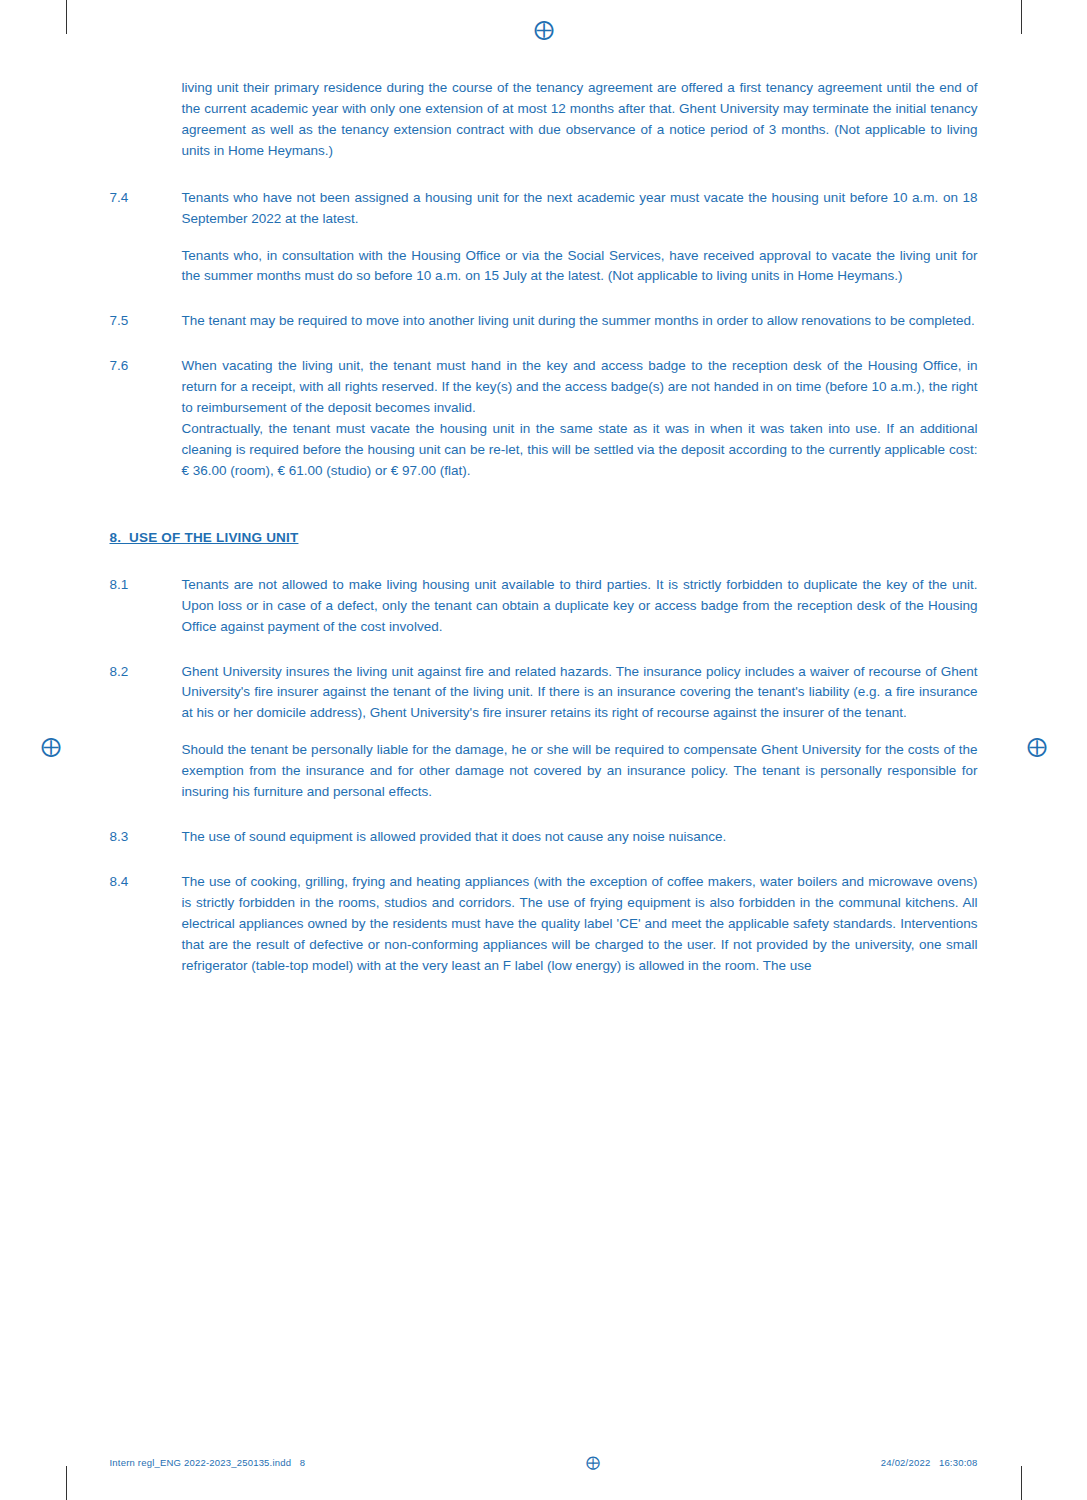⨁
⨁
⨁
living unit their primary residence during the course of the tenancy agreement are offered a first tenancy agreement until the end of the current academic year with only one extension of at most 12 months after that. Ghent University may terminate the initial tenancy agreement as well as the tenancy extension contract with due observance of a notice period of 3 months. (Not applicable to living units in Home Heymans.)
7.4
Tenants who have not been assigned a housing unit for the next academic year must vacate the housing unit before 10 a.m. on 18 September 2022 at the latest.
Tenants who, in consultation with the Housing Office or via the Social Services, have received approval to vacate the living unit for the summer months must do so before 10 a.m. on 15 July at the latest. (Not applicable to living units in Home Heymans.)
7.5
The tenant may be required to move into another living unit during the summer months in order to allow renovations to be completed.
7.6
When vacating the living unit, the tenant must hand in the key and access badge to the reception desk of the Housing Office, in return for a receipt, with all rights reserved. If the key(s) and the access badge(s) are not handed in on time (before 10 a.m.), the right to reimbursement of the deposit becomes invalid.
Contractually, the tenant must vacate the housing unit in the same state as it was in when it was taken into use. If an additional cleaning is required before the housing unit can be re-let, this will be settled via the deposit according to the currently applicable cost: € 36.00 (room), € 61.00 (studio) or € 97.00 (flat).
8. USE OF THE LIVING UNIT
8.1
Tenants are not allowed to make living housing unit available to third parties. It is strictly forbidden to duplicate the key of the unit. Upon loss or in case of a defect, only the tenant can obtain a duplicate key or access badge from the reception desk of the Housing Office against payment of the cost involved.
8.2
Ghent University insures the living unit against fire and related hazards. The insurance policy includes a waiver of recourse of Ghent University's fire insurer against the tenant of the living unit. If there is an insurance covering the tenant's liability (e.g. a fire insurance at his or her domicile address), Ghent University's fire insurer retains its right of recourse against the insurer of the tenant.
Should the tenant be personally liable for the damage, he or she will be required to compensate Ghent University for the costs of the exemption from the insurance and for other damage not covered by an insurance policy. The tenant is personally responsible for insuring his furniture and personal effects.
8.3
The use of sound equipment is allowed provided that it does not cause any noise nuisance.
8.4
The use of cooking, grilling, frying and heating appliances (with the exception of coffee makers, water boilers and microwave ovens) is strictly forbidden in the rooms, studios and corridors. The use of frying equipment is also forbidden in the communal kitchens. All electrical appliances owned by the residents must have the quality label 'CE' and meet the applicable safety standards. Interventions that are the result of defective or non-conforming appliances will be charged to the user. If not provided by the university, one small refrigerator (table-top model) with at the very least an F label (low energy) is allowed in the room. The use
Intern regl_ENG 2022-2023_250135.indd 8
⨁
24/02/2022 16:30:08